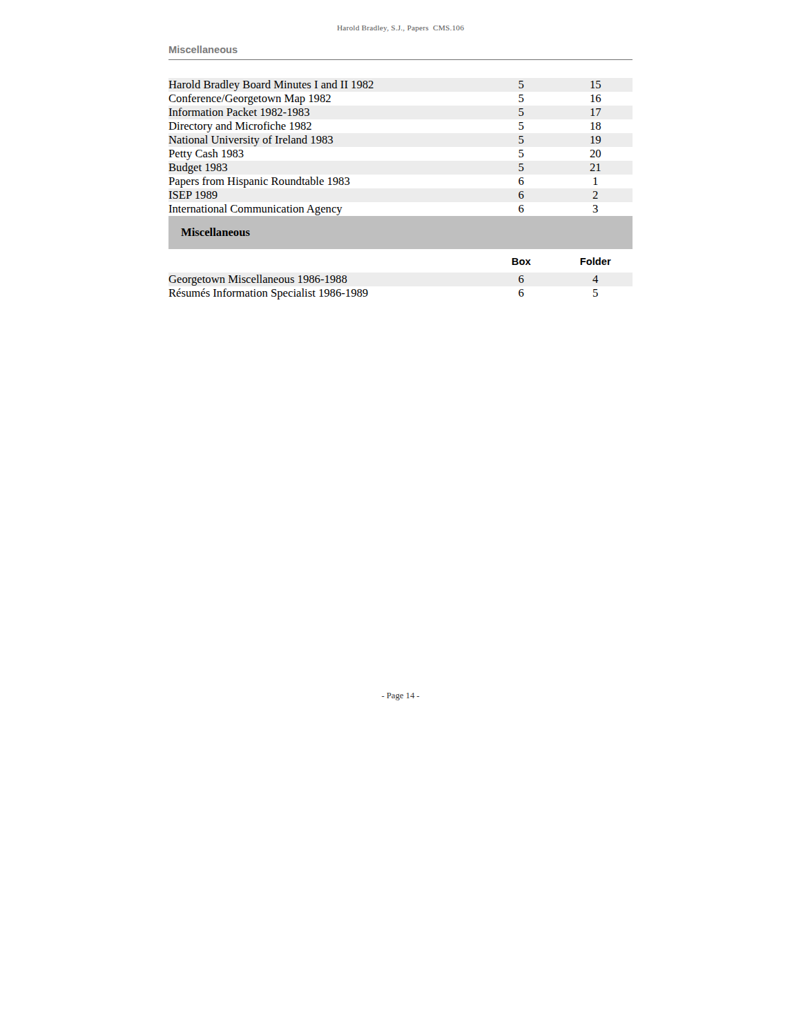Harold Bradley, S.J., Papers CMS.106
Miscellaneous
| Harold Bradley Board Minutes I and II 1982 | 5 | 15 |
| Conference/Georgetown Map 1982 | 5 | 16 |
| Information Packet 1982-1983 | 5 | 17 |
| Directory and Microfiche 1982 | 5 | 18 |
| National University of Ireland 1983 | 5 | 19 |
| Petty Cash 1983 | 5 | 20 |
| Budget 1983 | 5 | 21 |
| Papers from Hispanic Roundtable 1983 | 6 | 1 |
| ISEP 1989 | 6 | 2 |
| International Communication Agency | 6 | 3 |
| Miscellaneous |
| | Box | Folder |
| Georgetown Miscellaneous 1986-1988 | 6 | 4 |
| Résumés Information Specialist 1986-1989 | 6 | 5 |
- Page 14 -